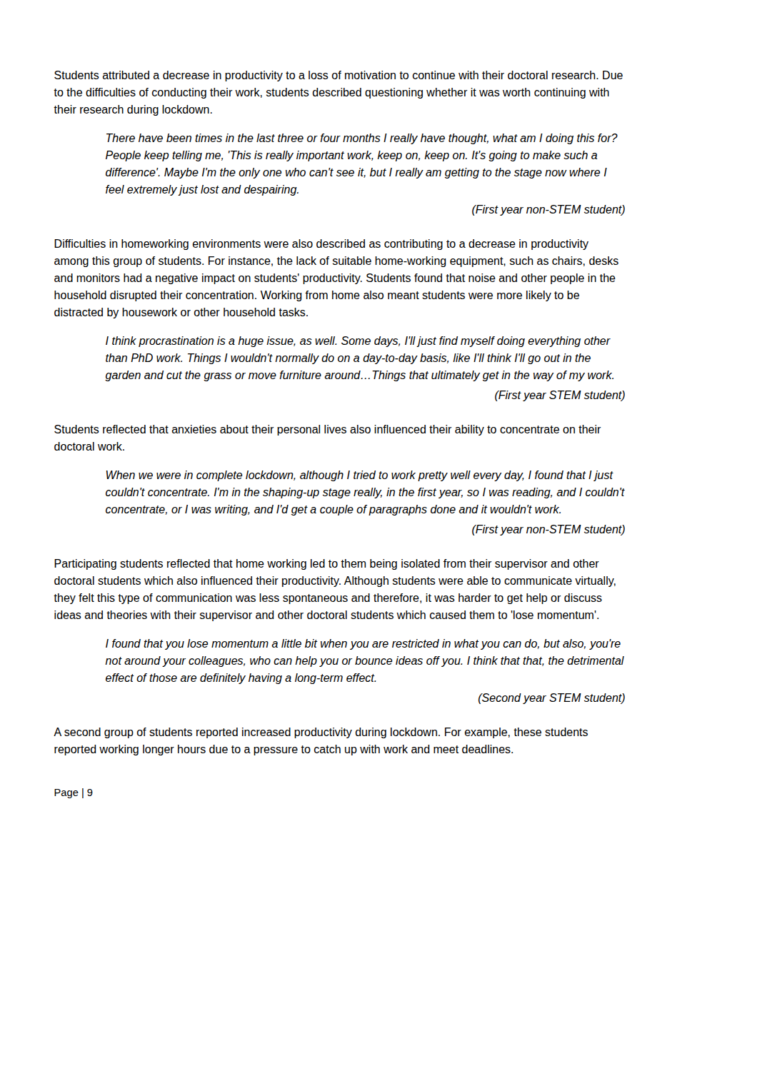Students attributed a decrease in productivity to a loss of motivation to continue with their doctoral research. Due to the difficulties of conducting their work, students described questioning whether it was worth continuing with their research during lockdown.
There have been times in the last three or four months I really have thought, what am I doing this for? People keep telling me, 'This is really important work, keep on, keep on. It's going to make such a difference'. Maybe I'm the only one who can't see it, but I really am getting to the stage now where I feel extremely just lost and despairing.
(First year non-STEM student)
Difficulties in homeworking environments were also described as contributing to a decrease in productivity among this group of students. For instance, the lack of suitable home-working equipment, such as chairs, desks and monitors had a negative impact on students' productivity. Students found that noise and other people in the household disrupted their concentration. Working from home also meant students were more likely to be distracted by housework or other household tasks.
I think procrastination is a huge issue, as well. Some days, I'll just find myself doing everything other than PhD work. Things I wouldn't normally do on a day-to-day basis, like I'll think I'll go out in the garden and cut the grass or move furniture around…Things that ultimately get in the way of my work.
(First year STEM student)
Students reflected that anxieties about their personal lives also influenced their ability to concentrate on their doctoral work.
When we were in complete lockdown, although I tried to work pretty well every day, I found that I just couldn't concentrate. I'm in the shaping-up stage really, in the first year, so I was reading, and I couldn't concentrate, or I was writing, and I'd get a couple of paragraphs done and it wouldn't work.
(First year non-STEM student)
Participating students reflected that home working led to them being isolated from their supervisor and other doctoral students which also influenced their productivity. Although students were able to communicate virtually, they felt this type of communication was less spontaneous and therefore, it was harder to get help or discuss ideas and theories with their supervisor and other doctoral students which caused them to 'lose momentum'.
I found that you lose momentum a little bit when you are restricted in what you can do, but also, you're not around your colleagues, who can help you or bounce ideas off you. I think that that, the detrimental effect of those are definitely having a long-term effect.
(Second year STEM student)
A second group of students reported increased productivity during lockdown. For example, these students reported working longer hours due to a pressure to catch up with work and meet deadlines.
Page | 9